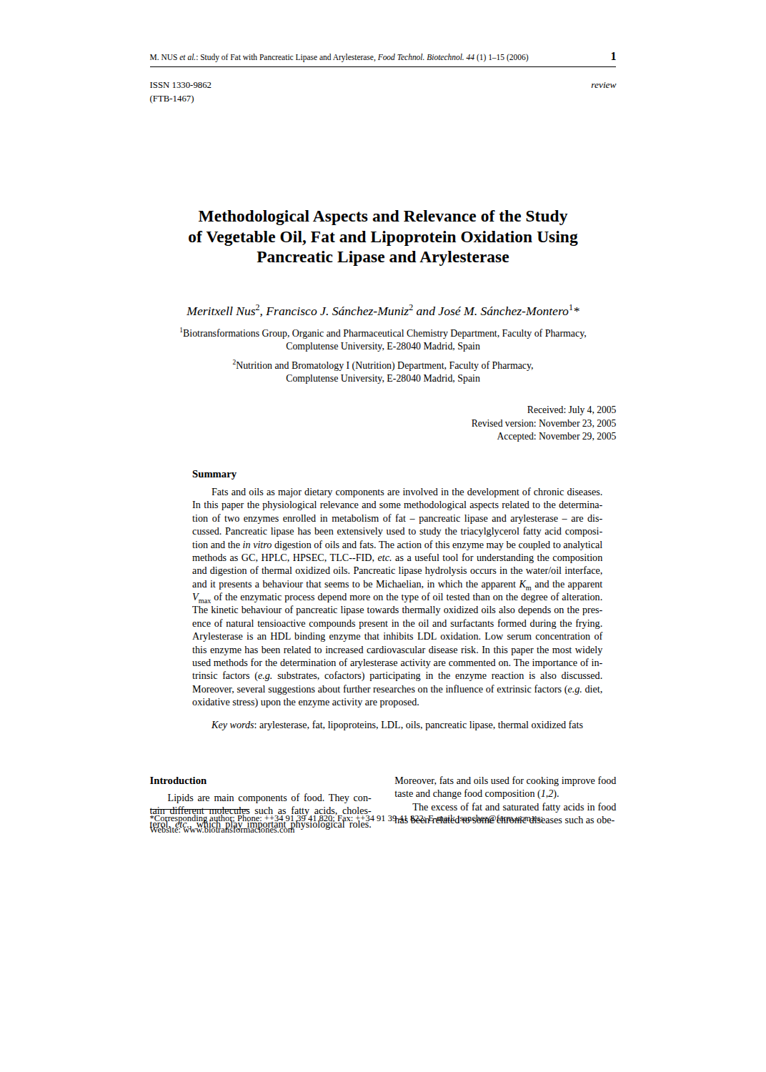M. NUS et al.: Study of Fat with Pancreatic Lipase and Arylesterase, Food Technol. Biotechnol. 44 (1) 1–15 (2006)
1
ISSN 1330-9862
(FTB-1467)
review
Methodological Aspects and Relevance of the Study
of Vegetable Oil, Fat and Lipoprotein Oxidation Using
Pancreatic Lipase and Arylesterase
Meritxell Nus2, Francisco J. Sánchez-Muniz2 and José M. Sánchez-Montero1*
1Biotransformations Group, Organic and Pharmaceutical Chemistry Department, Faculty of Pharmacy, Complutense University, E-28040 Madrid, Spain 2Nutrition and Bromatology I (Nutrition) Department, Faculty of Pharmacy, Complutense University, E-28040 Madrid, Spain
Received: July 4, 2005
Revised version: November 23, 2005
Accepted: November 29, 2005
Summary
Fats and oils as major dietary components are involved in the development of chronic diseases. In this paper the physiological relevance and some methodological aspects related to the determination of two enzymes enrolled in metabolism of fat – pancreatic lipase and arylesterase – are discussed. Pancreatic lipase has been extensively used to study the triacylglycerol fatty acid composition and the in vitro digestion of oils and fats. The action of this enzyme may be coupled to analytical methods as GC, HPLC, HPSEC, TLC--FID, etc. as a useful tool for understanding the composition and digestion of thermal oxidized oils. Pancreatic lipase hydrolysis occurs in the water/oil interface, and it presents a behaviour that seems to be Michaelian, in which the apparent Km and the apparent Vmax of the enzymatic process depend more on the type of oil tested than on the degree of alteration. The kinetic behaviour of pancreatic lipase towards thermally oxidized oils also depends on the presence of natural tensioactive compounds present in the oil and surfactants formed during the frying. Arylesterase is an HDL binding enzyme that inhibits LDL oxidation. Low serum concentration of this enzyme has been related to increased cardiovascular disease risk. In this paper the most widely used methods for the determination of arylesterase activity are commented on. The importance of intrinsic factors (e.g. substrates, cofactors) participating in the enzyme reaction is also discussed. Moreover, several suggestions about further researches on the influence of extrinsic factors (e.g. diet, oxidative stress) upon the enzyme activity are proposed.
Key words: arylesterase, fat, lipoproteins, LDL, oils, pancreatic lipase, thermal oxidized fats
Introduction
Lipids are main components of food. They contain different molecules such as fatty acids, cholesterol, etc., which play important physiological roles. Moreover, fats and oils used for cooking improve food taste and change food composition (1,2).
The excess of fat and saturated fatty acids in food has been related to some chronic diseases such as obe-
*Corresponding author; Phone: ++34 91 39 41 820; Fax: ++34 91 39 41 822; E-mail: jsanchez@farm.ucm.es;
Website: www.biotransformaciones.com